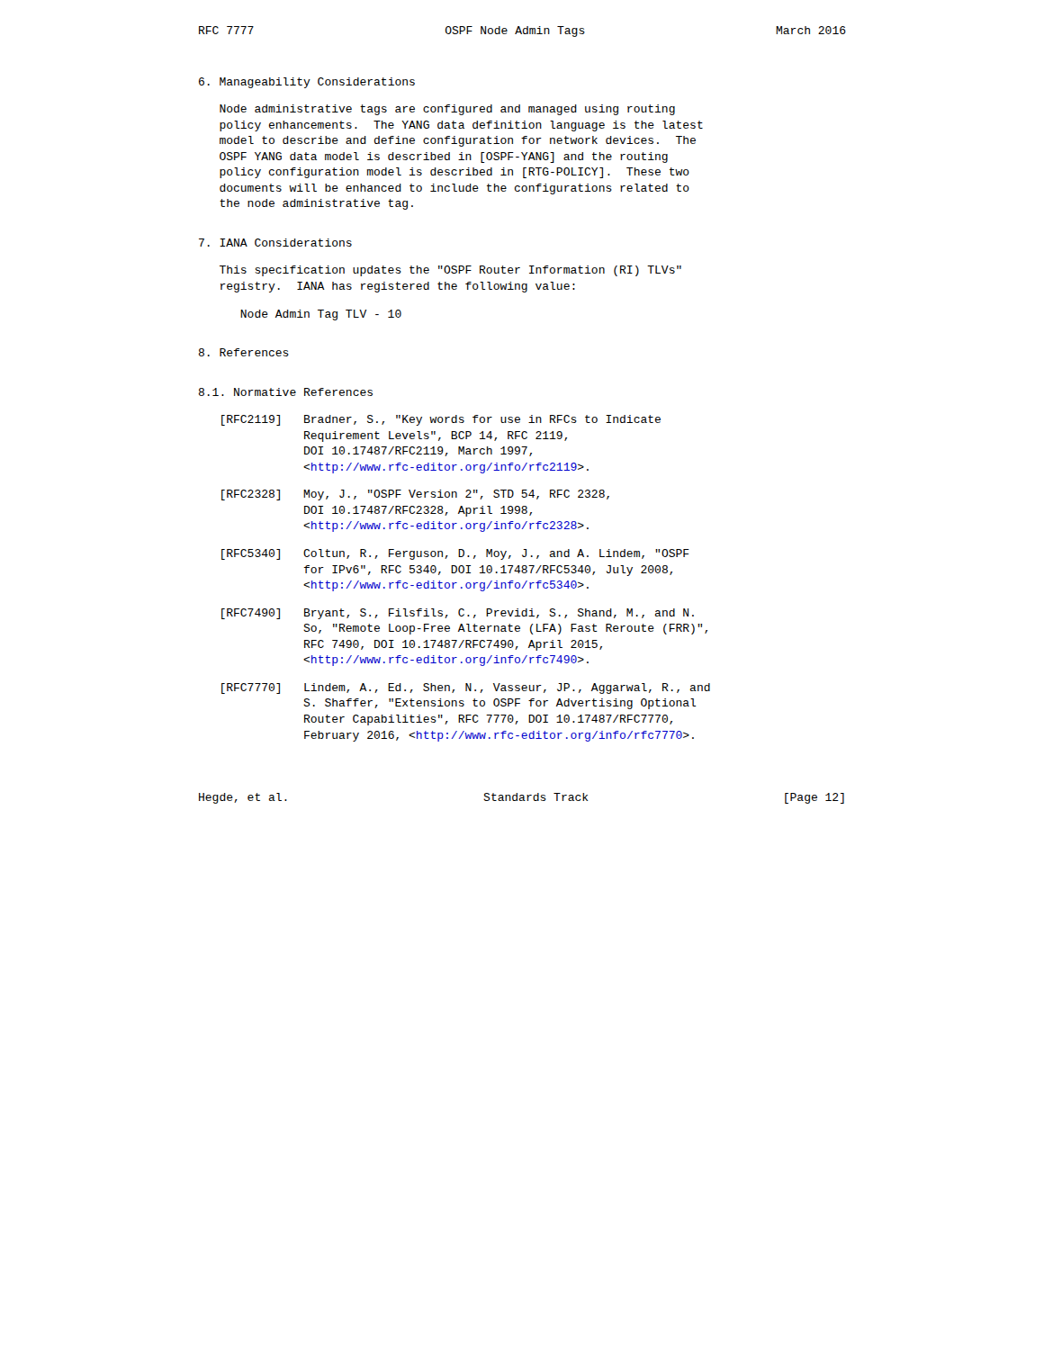RFC 7777 OSPF Node Admin Tags March 2016
6. Manageability Considerations
Node administrative tags are configured and managed using routing policy enhancements. The YANG data definition language is the latest model to describe and define configuration for network devices. The OSPF YANG data model is described in [OSPF-YANG] and the routing policy configuration model is described in [RTG-POLICY]. These two documents will be enhanced to include the configurations related to the node administrative tag.
7. IANA Considerations
This specification updates the "OSPF Router Information (RI) TLVs" registry. IANA has registered the following value:
Node Admin Tag TLV - 10
8. References
8.1. Normative References
[RFC2119]
Bradner, S., "Key words for use in RFCs to Indicate Requirement Levels", BCP 14, RFC 2119, DOI 10.17487/RFC2119, March 1997, <http://www.rfc-editor.org/info/rfc2119>.
[RFC2328]
Moy, J., "OSPF Version 2", STD 54, RFC 2328, DOI 10.17487/RFC2328, April 1998, <http://www.rfc-editor.org/info/rfc2328>.
[RFC5340]
Coltun, R., Ferguson, D., Moy, J., and A. Lindem, "OSPF for IPv6", RFC 5340, DOI 10.17487/RFC5340, July 2008, <http://www.rfc-editor.org/info/rfc5340>.
[RFC7490]
Bryant, S., Filsfils, C., Previdi, S., Shand, M., and N. So, "Remote Loop-Free Alternate (LFA) Fast Reroute (FRR)", RFC 7490, DOI 10.17487/RFC7490, April 2015, <http://www.rfc-editor.org/info/rfc7490>.
[RFC7770]
Lindem, A., Ed., Shen, N., Vasseur, JP., Aggarwal, R., and S. Shaffer, "Extensions to OSPF for Advertising Optional Router Capabilities", RFC 7770, DOI 10.17487/RFC7770, February 2016, <http://www.rfc-editor.org/info/rfc7770>.
Hegde, et al. Standards Track[Page 12]